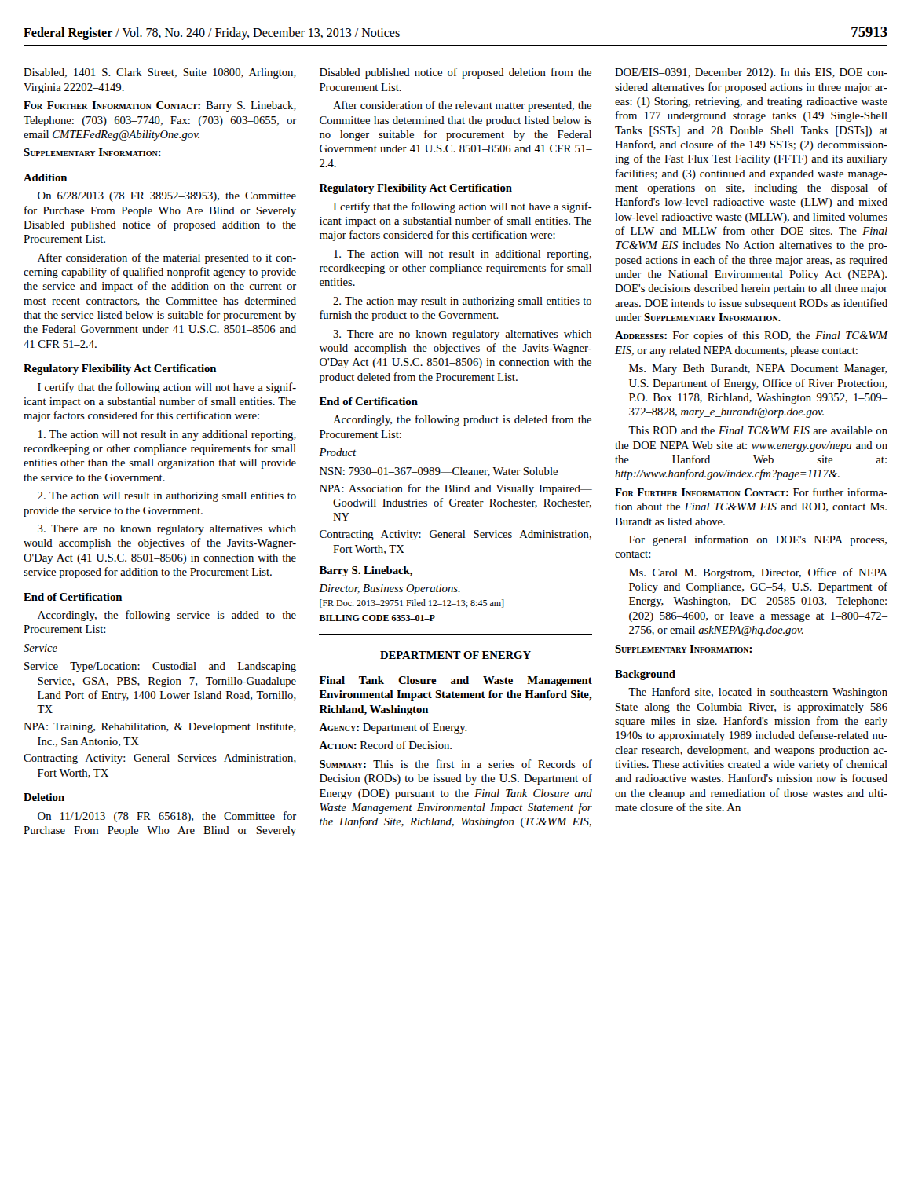Federal Register / Vol. 78, No. 240 / Friday, December 13, 2013 / Notices
75913
Disabled, 1401 S. Clark Street, Suite 10800, Arlington, Virginia 22202–4149.
For Further Information Contact: Barry S. Lineback, Telephone: (703) 603–7740, Fax: (703) 603–0655, or email CMTEFedReg@AbilityOne.gov.
Supplementary Information:
Addition
On 6/28/2013 (78 FR 38952–38953), the Committee for Purchase From People Who Are Blind or Severely Disabled published notice of proposed addition to the Procurement List.
After consideration of the material presented to it concerning capability of qualified nonprofit agency to provide the service and impact of the addition on the current or most recent contractors, the Committee has determined that the service listed below is suitable for procurement by the Federal Government under 41 U.S.C. 8501–8506 and 41 CFR 51–2.4.
Regulatory Flexibility Act Certification
I certify that the following action will not have a significant impact on a substantial number of small entities. The major factors considered for this certification were:
1. The action will not result in any additional reporting, recordkeeping or other compliance requirements for small entities other than the small organization that will provide the service to the Government.
2. The action will result in authorizing small entities to provide the service to the Government.
3. There are no known regulatory alternatives which would accomplish the objectives of the Javits-Wagner-O'Day Act (41 U.S.C. 8501–8506) in connection with the service proposed for addition to the Procurement List.
End of Certification
Accordingly, the following service is added to the Procurement List:
Service
Service Type/Location: Custodial and Landscaping Service, GSA, PBS, Region 7, Tornillo-Guadalupe Land Port of Entry, 1400 Lower Island Road, Tornillo, TX
NPA: Training, Rehabilitation, & Development Institute, Inc., San Antonio, TX
Contracting Activity: General Services Administration, Fort Worth, TX
Deletion
On 11/1/2013 (78 FR 65618), the Committee for Purchase From People Who Are Blind or Severely Disabled published notice of proposed deletion from the Procurement List.
After consideration of the relevant matter presented, the Committee has determined that the product listed below is no longer suitable for procurement by the Federal Government under 41 U.S.C. 8501–8506 and 41 CFR 51–2.4.
Regulatory Flexibility Act Certification
I certify that the following action will not have a significant impact on a substantial number of small entities. The major factors considered for this certification were:
1. The action will not result in additional reporting, recordkeeping or other compliance requirements for small entities.
2. The action may result in authorizing small entities to furnish the product to the Government.
3. There are no known regulatory alternatives which would accomplish the objectives of the Javits-Wagner-O'Day Act (41 U.S.C. 8501–8506) in connection with the product deleted from the Procurement List.
End of Certification
Accordingly, the following product is deleted from the Procurement List:
Product
NSN: 7930–01–367–0989—Cleaner, Water Soluble
NPA: Association for the Blind and Visually Impaired—Goodwill Industries of Greater Rochester, Rochester, NY
Contracting Activity: General Services Administration, Fort Worth, TX
Barry S. Lineback,
Director, Business Operations.
[FR Doc. 2013–29751 Filed 12–12–13; 8:45 am]
BILLING CODE 6353–01–P
Department of Energy
Final Tank Closure and Waste Management Environmental Impact Statement for the Hanford Site, Richland, Washington
Agency: Department of Energy.
Action: Record of Decision.
Summary: This is the first in a series of Records of Decision (RODs) to be issued by the U.S. Department of Energy (DOE) pursuant to the Final Tank Closure and Waste Management Environmental Impact Statement for the Hanford Site, Richland, Washington (TC&WM EIS, DOE/EIS–0391, December 2012). In this EIS, DOE considered alternatives for proposed actions in three major areas: (1) Storing, retrieving, and treating radioactive waste from 177 underground storage tanks (149 Single-Shell Tanks [SSTs] and 28 Double Shell Tanks [DSTs]) at Hanford, and closure of the 149 SSTs; (2) decommissioning of the Fast Flux Test Facility (FFTF) and its auxiliary facilities; and (3) continued and expanded waste management operations on site, including the disposal of Hanford's low-level radioactive waste (LLW) and mixed low-level radioactive waste (MLLW), and limited volumes of LLW and MLLW from other DOE sites. The Final TC&WM EIS includes No Action alternatives to the proposed actions in each of the three major areas, as required under the National Environmental Policy Act (NEPA). DOE's decisions described herein pertain to all three major areas. DOE intends to issue subsequent RODs as identified under Supplementary Information.
Addresses: For copies of this ROD, the Final TC&WM EIS, or any related NEPA documents, please contact:
Ms. Mary Beth Burandt, NEPA Document Manager, U.S. Department of Energy, Office of River Protection, P.O. Box 1178, Richland, Washington 99352, 1–509–372–8828, mary_e_burandt@orp.doe.gov.
This ROD and the Final TC&WM EIS are available on the DOE NEPA Web site at: www.energy.gov/nepa and on the Hanford Web site at: http://www.hanford.gov/index.cfm?page=1117&.
For Further Information Contact: For further information about the Final TC&WM EIS and ROD, contact Ms. Burandt as listed above.
For general information on DOE's NEPA process, contact:
Ms. Carol M. Borgstrom, Director, Office of NEPA Policy and Compliance, GC–54, U.S. Department of Energy, Washington, DC 20585–0103, Telephone: (202) 586–4600, or leave a message at 1–800–472–2756, or email askNEPA@hq.doe.gov.
Supplementary Information:
Background
The Hanford site, located in southeastern Washington State along the Columbia River, is approximately 586 square miles in size. Hanford's mission from the early 1940s to approximately 1989 included defense-related nuclear research, development, and weapons production activities. These activities created a wide variety of chemical and radioactive wastes. Hanford's mission now is focused on the cleanup and remediation of those wastes and ultimate closure of the site. An